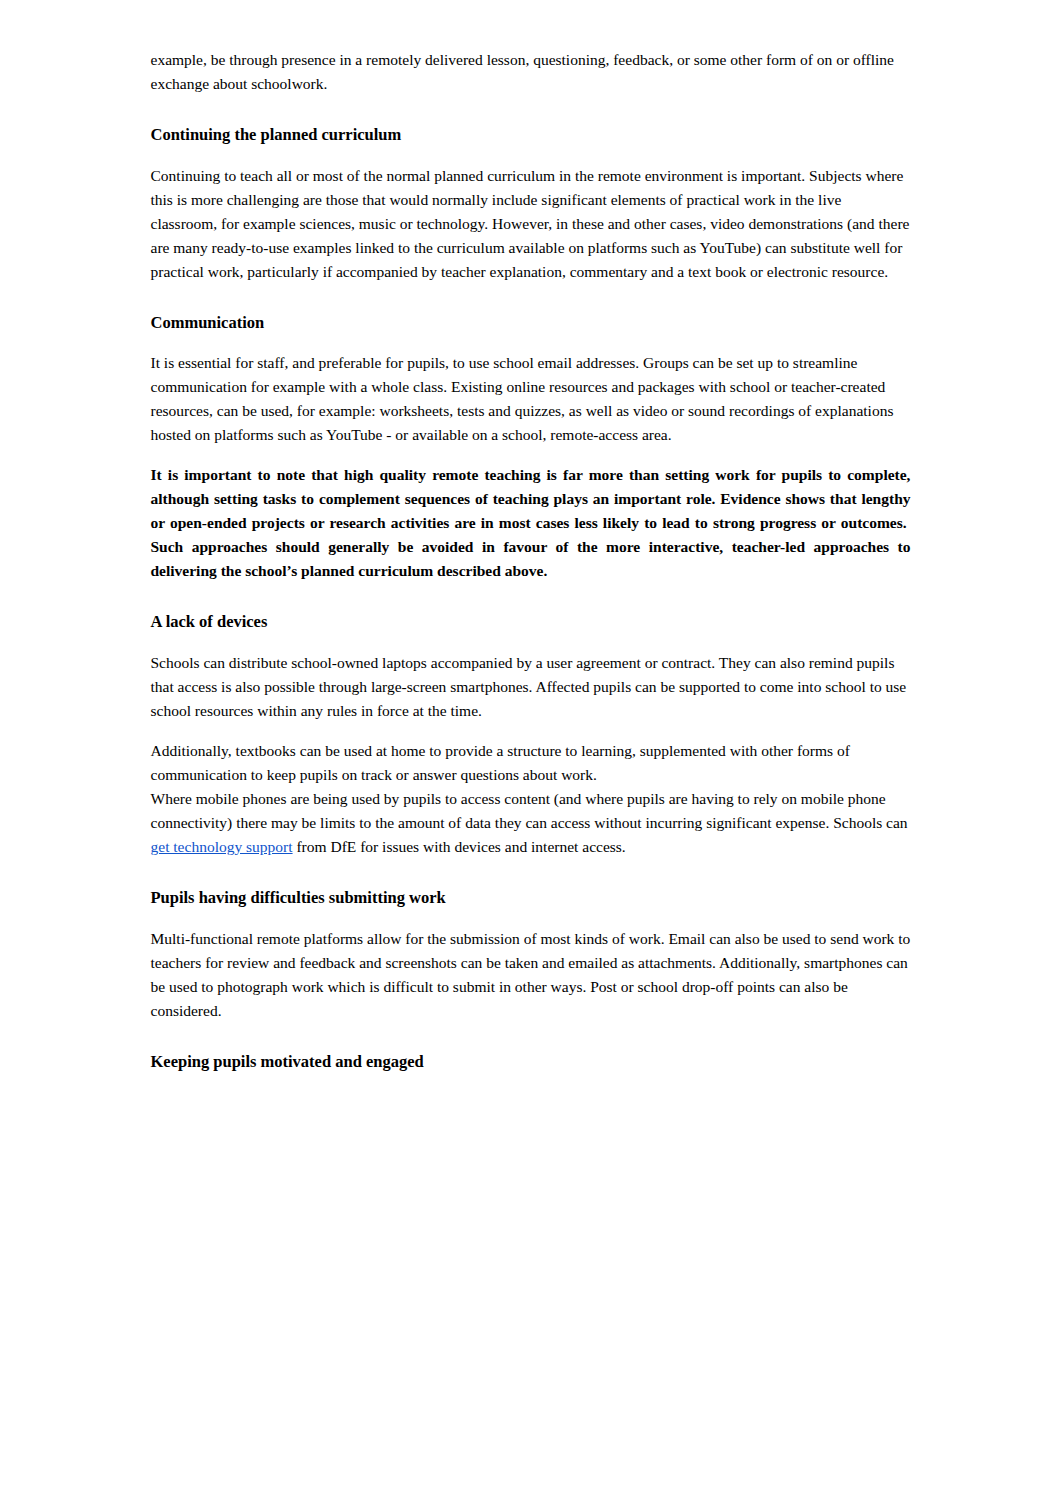example, be through presence in a remotely delivered lesson, questioning, feedback, or some other form of on or offline exchange about schoolwork.
Continuing the planned curriculum
Continuing to teach all or most of the normal planned curriculum in the remote environment is important. Subjects where this is more challenging are those that would normally include significant elements of practical work in the live classroom, for example sciences, music or technology. However, in these and other cases, video demonstrations (and there are many ready-to-use examples linked to the curriculum available on platforms such as YouTube) can substitute well for practical work, particularly if accompanied by teacher explanation, commentary and a text book or electronic resource.
Communication
It is essential for staff, and preferable for pupils, to use school email addresses. Groups can be set up to streamline communication for example with a whole class. Existing online resources and packages with school or teacher-created resources, can be used, for example: worksheets, tests and quizzes, as well as video or sound recordings of explanations hosted on platforms such as YouTube - or available on a school, remote-access area.
It is important to note that high quality remote teaching is far more than setting work for pupils to complete, although setting tasks to complement sequences of teaching plays an important role. Evidence shows that lengthy or open-ended projects or research activities are in most cases less likely to lead to strong progress or outcomes. Such approaches should generally be avoided in favour of the more interactive, teacher-led approaches to delivering the school’s planned curriculum described above.
A lack of devices
Schools can distribute school-owned laptops accompanied by a user agreement or contract. They can also remind pupils that access is also possible through large-screen smartphones. Affected pupils can be supported to come into school to use school resources within any rules in force at the time.
Additionally, textbooks can be used at home to provide a structure to learning, supplemented with other forms of communication to keep pupils on track or answer questions about work.
Where mobile phones are being used by pupils to access content (and where pupils are having to rely on mobile phone connectivity) there may be limits to the amount of data they can access without incurring significant expense. Schools can get technology support from DfE for issues with devices and internet access.
Pupils having difficulties submitting work
Multi-functional remote platforms allow for the submission of most kinds of work. Email can also be used to send work to teachers for review and feedback and screenshots can be taken and emailed as attachments. Additionally, smartphones can be used to photograph work which is difficult to submit in other ways. Post or school drop-off points can also be considered.
Keeping pupils motivated and engaged